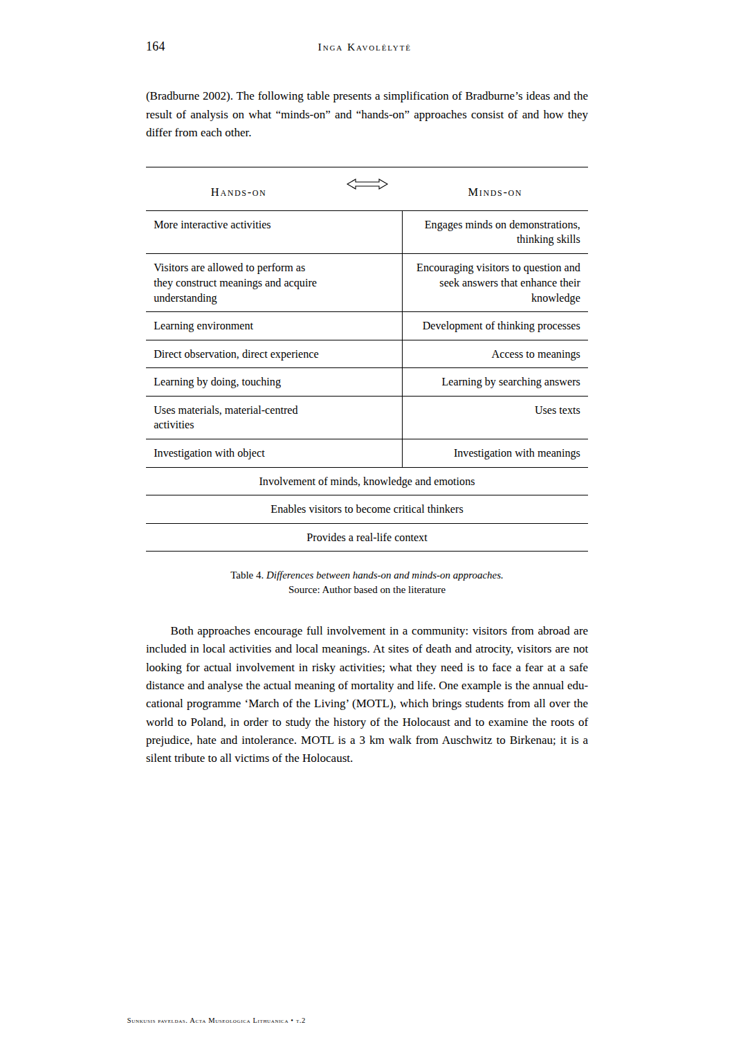164
Inga Kavolėlytė
(Bradburne 2002). The following table presents a simplification of Bradburne’s ideas and the result of analysis on what “minds-on” and “hands-on” approaches consist of and how they differ from each other.
| Hands-on | | Minds-on |
| More interactive activities | | Engages minds on demonstrations, thinking skills |
| Visitors are allowed to perform as they construct meanings and acquire understanding | | Encouraging visitors to question and seek answers that enhance their knowledge |
| Learning environment | | Development of thinking processes |
| Direct observation, direct experience | | Access to meanings |
| Learning by doing, touching | | Learning by searching answers |
| Uses materials, material-centred activities | | Uses texts |
| Investigation with object | | Investigation with meanings |
| Involvement of minds, knowledge and emotions |
| Enables visitors to become critical thinkers |
| Provides a real-life context |
Table 4. Differences between hands-on and minds-on approaches.
Source: Author based on the literature
Both approaches encourage full involvement in a community: visitors from abroad are included in local activities and local meanings. At sites of death and atrocity, visitors are not looking for actual involvement in risky activities; what they need is to face a fear at a safe distance and analyse the actual meaning of mortality and life. One example is the annual educational programme ‘March of the Living’ (MOTL), which brings students from all over the world to Poland, in order to study the history of the Holocaust and to examine the roots of prejudice, hate and intolerance. MOTL is a 3 km walk from Auschwitz to Birkenau; it is a silent tribute to all victims of the Holocaust.
Sunkusis paveldas. Acta Museologica Lithuanica • t.2